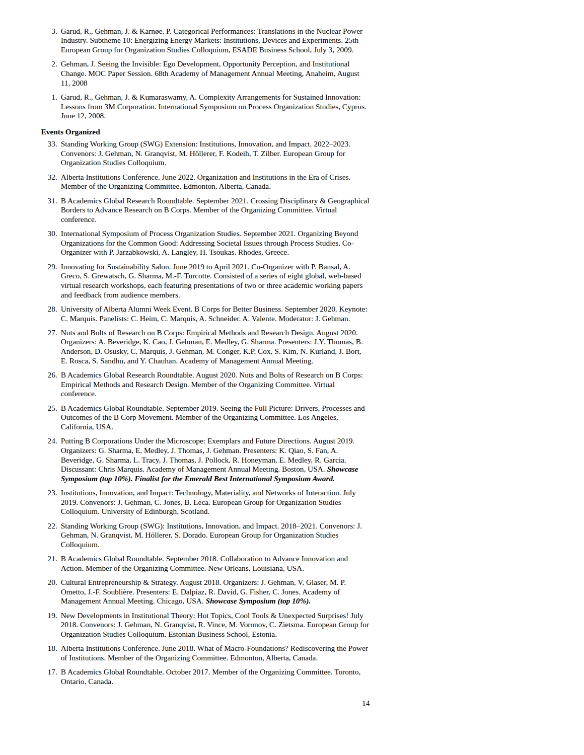3. Garud, R., Gehman, J. & Karnøe, P. Categorical Performances: Translations in the Nuclear Power Industry. Subtheme 10: Energizing Energy Markets: Institutions, Devices and Experiments. 25th European Group for Organization Studies Colloquium, ESADE Business School, July 3, 2009.
2. Gehman, J. Seeing the Invisible: Ego Development, Opportunity Perception, and Institutional Change. MOC Paper Session. 68th Academy of Management Annual Meeting, Anaheim, August 11, 2008
1. Garud, R., Gehman, J. & Kumaraswamy, A. Complexity Arrangements for Sustained Innovation: Lessons from 3M Corporation. International Symposium on Process Organization Studies, Cyprus. June 12, 2008.
Events Organized
33. Standing Working Group (SWG) Extension: Institutions, Innovation, and Impact. 2022–2023. Convenors: J. Gehman, N. Granqvist, M. Höllerer, F. Kodeih, T. Zilber. European Group for Organization Studies Colloquium.
32. Alberta Institutions Conference. June 2022. Organization and Institutions in the Era of Crises. Member of the Organizing Committee. Edmonton, Alberta, Canada.
31. B Academics Global Research Roundtable. September 2021. Crossing Disciplinary & Geographical Borders to Advance Research on B Corps. Member of the Organizing Committee. Virtual conference.
30. International Symposium of Process Organization Studies. September 2021. Organizing Beyond Organizations for the Common Good: Addressing Societal Issues through Process Studies. Co-Organizer with P. Jarzabkowski, A. Langley, H. Tsoukas. Rhodes, Greece.
29. Innovating for Sustainability Salon. June 2019 to April 2021. Co-Organizer with P. Bansal, A. Greco, S. Grewatsch, G. Sharma, M.-F. Turcotte. Consisted of a series of eight global, web-based virtual research workshops, each featuring presentations of two or three academic working papers and feedback from audience members.
28. University of Alberta Alumni Week Event. B Corps for Better Business. September 2020. Keynote: C. Marquis. Panelists: C. Heim, C. Marquis, A. Schneider. A. Valente. Moderator: J. Gehman.
27. Nuts and Bolts of Research on B Corps: Empirical Methods and Research Design. August 2020. Organizers: A. Beveridge, K. Cao, J. Gehman, E. Medley, G. Sharma. Presenters: J.Y. Thomas, B. Anderson, D. Osusky, C. Marquis, J. Gehman, M. Conger, K.P. Cox, S. Kim, N. Kurland, J. Bort, E. Rosca, S. Sandhu, and Y. Chauhan. Academy of Management Annual Meeting.
26. B Academics Global Research Roundtable. August 2020. Nuts and Bolts of Research on B Corps: Empirical Methods and Research Design. Member of the Organizing Committee. Virtual conference.
25. B Academics Global Roundtable. September 2019. Seeing the Full Picture: Drivers, Processes and Outcomes of the B Corp Movement. Member of the Organizing Committee. Los Angeles, California, USA.
24. Putting B Corporations Under the Microscope: Exemplars and Future Directions. August 2019. Organizers: G. Sharma, E. Medley, J. Thomas, J. Gehman. Presenters: K. Qiao, S. Fan, A. Beveridge, G. Sharma, L. Tracy, J. Thomas, J. Pollock, R. Honeyman, E. Medley, R. Garcia. Discussant: Chris Marquis. Academy of Management Annual Meeting. Boston, USA. Showcase Symposium (top 10%). Finalist for the Emerald Best International Symposium Award.
23. Institutions, Innovation, and Impact: Technology, Materiality, and Networks of Interaction. July 2019. Convenors: J. Gehman, C. Jones, B. Leca. European Group for Organization Studies Colloquium. University of Edinburgh, Scotland.
22. Standing Working Group (SWG): Institutions, Innovation, and Impact. 2018–2021. Convenors: J. Gehman, N. Granqvist, M. Höllerer, S. Dorado. European Group for Organization Studies Colloquium.
21. B Academics Global Roundtable. September 2018. Collaboration to Advance Innovation and Action. Member of the Organizing Committee. New Orleans, Louisiana, USA.
20. Cultural Entrepreneurship & Strategy. August 2018. Organizers: J. Gehman, V. Glaser, M. P. Ometto, J.-F. Soublière. Presenters: E. Dalpiaz, R. David, G. Fisher, C. Jones. Academy of Management Annual Meeting. Chicago, USA. Showcase Symposium (top 10%).
19. New Developments in Institutional Theory: Hot Topics, Cool Tools & Unexpected Surprises! July 2018. Convenors: J. Gehman, N. Granqvist, R. Vince, M. Voronov, C. Zietsma. European Group for Organization Studies Colloquium. Estonian Business School, Estonia.
18. Alberta Institutions Conference. June 2018. What of Macro-Foundations? Rediscovering the Power of Institutions. Member of the Organizing Committee. Edmonton, Alberta, Canada.
17. B Academics Global Roundtable. October 2017. Member of the Organizing Committee. Toronto, Ontario, Canada.
14